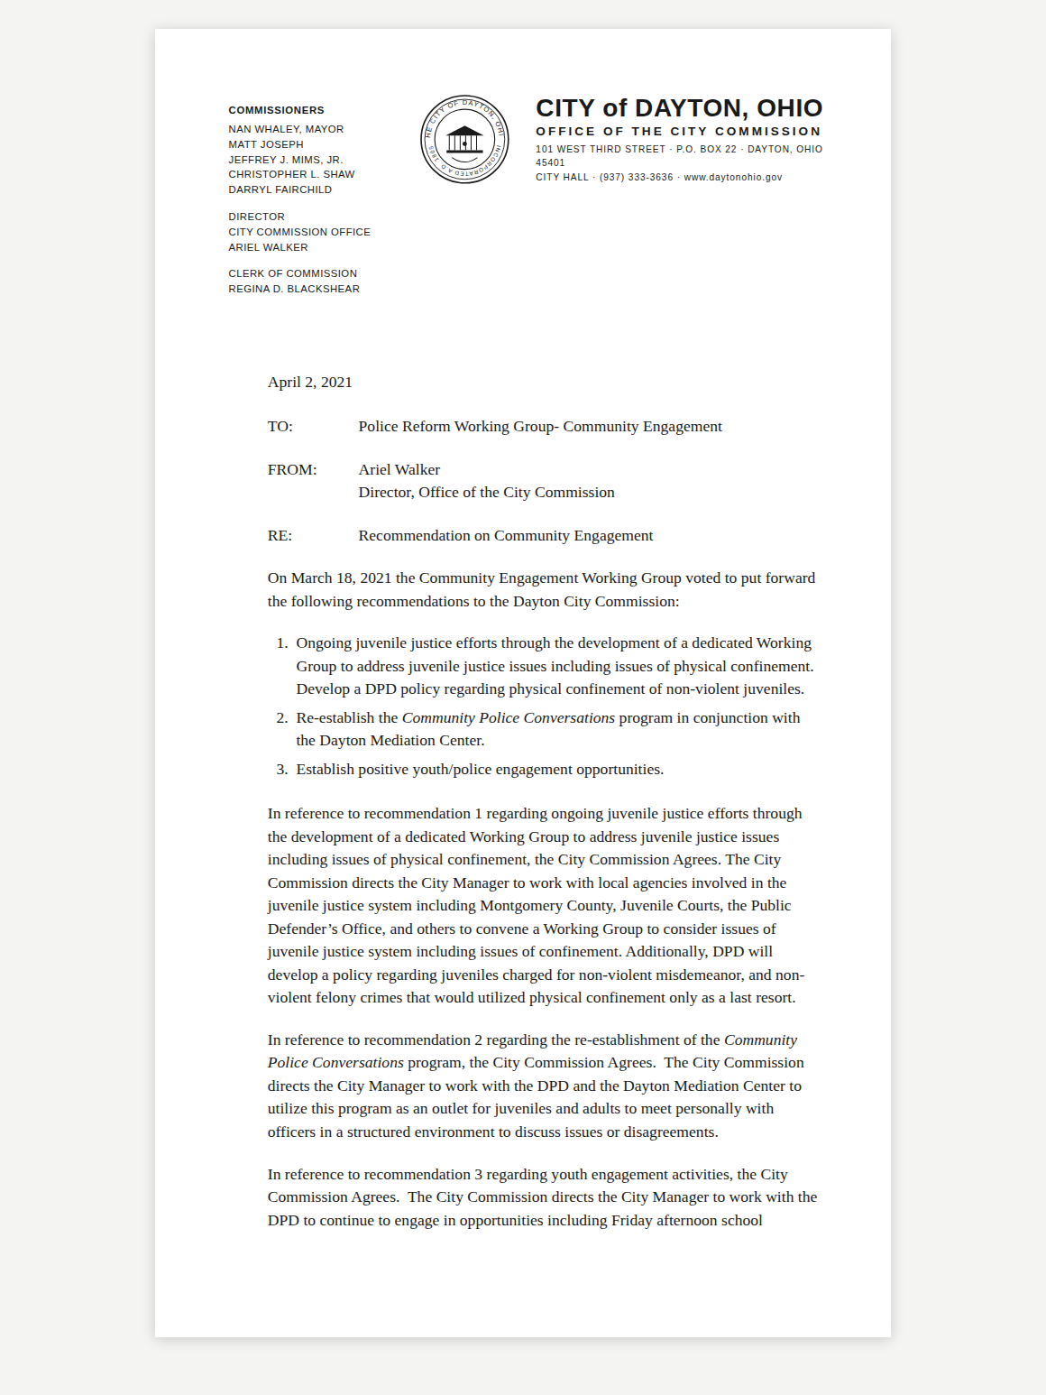Commissioners
Nan Whaley, Mayor
Matt Joseph
Jeffrey J. Mims, Jr.
Christopher L. Shaw
Darryl Fairchild
Director City Commission Office Ariel Walker
Clerk of Commission Regina D. Blackshear
THE CITY OF DAYTON, OHIO INCORPORATED A.D. 1805
CITY of DAYTON, OHIO
OFFICE OF THE CITY COMMISSION
101 WEST THIRD STREET · P.O. BOX 22 · DAYTON, OHIO 45401
CITY HALL · (937) 333-3636 · www.daytonohio.gov
April 2, 2021
TO:
Police Reform Working Group- Community Engagement
FROM:
Ariel Walker Director, Office of the City Commission
RE:
Recommendation on Community Engagement
On March 18, 2021 the Community Engagement Working Group voted to put forward the following recommendations to the Dayton City Commission:
Ongoing juvenile justice efforts through the development of a dedicated Working Group to address juvenile justice issues including issues of physical confinement. Develop a DPD policy regarding physical confinement of non-violent juveniles.
Re-establish the Community Police Conversations program in conjunction with the Dayton Mediation Center.
Establish positive youth/police engagement opportunities.
In reference to recommendation 1 regarding ongoing juvenile justice efforts through the development of a dedicated Working Group to address juvenile justice issues including issues of physical confinement, the City Commission Agrees. The City Commission directs the City Manager to work with local agencies involved in the juvenile justice system including Montgomery County, Juvenile Courts, the Public Defender’s Office, and others to convene a Working Group to consider issues of juvenile justice system including issues of confinement. Additionally, DPD will develop a policy regarding juveniles charged for non-violent misdemeanor, and non-violent felony crimes that would utilized physical confinement only as a last resort.
In reference to recommendation 2 regarding the re-establishment of the Community Police Conversations program, the City Commission Agrees. The City Commission directs the City Manager to work with the DPD and the Dayton Mediation Center to utilize this program as an outlet for juveniles and adults to meet personally with officers in a structured environment to discuss issues or disagreements.
In reference to recommendation 3 regarding youth engagement activities, the City Commission Agrees. The City Commission directs the City Manager to work with the DPD to continue to engage in opportunities including Friday afternoon school